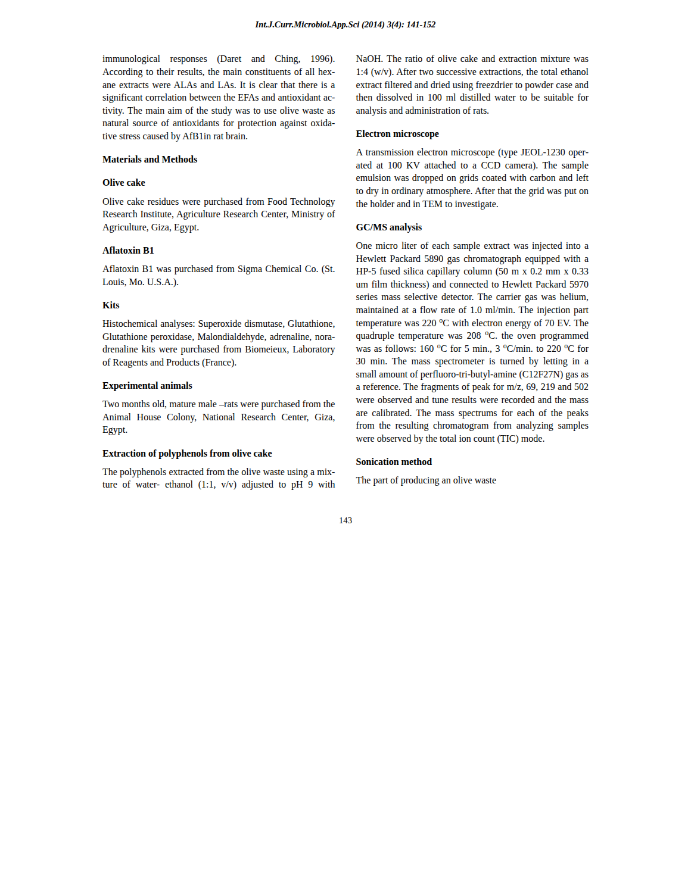Int.J.Curr.Microbiol.App.Sci (2014) 3(4): 141-152
immunological responses (Daret and Ching, 1996). According to their results, the main constituents of all hexane extracts were ALAs and LAs. It is clear that there is a significant correlation between the EFAs and antioxidant activity. The main aim of the study was to use olive waste as natural source of antioxidants for protection against oxidative stress caused by AfB1in rat brain.
Materials and Methods
Olive cake
Olive cake residues were purchased from Food Technology Research Institute, Agriculture Research Center, Ministry of Agriculture, Giza, Egypt.
Aflatoxin B1
Aflatoxin B1 was purchased from Sigma Chemical Co. (St. Louis, Mo. U.S.A.).
Kits
Histochemical analyses: Superoxide dismutase, Glutathione, Glutathione peroxidase, Malondialdehyde, adrenaline, noradrenaline kits were purchased from Biomeieux, Laboratory of Reagents and Products (France).
Experimental animals
Two months old, mature male –rats were purchased from the Animal House Colony, National Research Center, Giza, Egypt.
Extraction of polyphenols from olive cake
The polyphenols extracted from the olive waste using a mixture of water- ethanol (1:1, v/v) adjusted to pH 9 with NaOH. The ratio of olive cake and extraction mixture was 1:4 (w/v). After two successive extractions, the total ethanol extract filtered and dried using freezdrier to powder case and then dissolved in 100 ml distilled water to be suitable for analysis and administration of rats.
Electron microscope
A transmission electron microscope (type JEOL-1230 operated at 100 KV attached to a CCD camera). The sample emulsion was dropped on grids coated with carbon and left to dry in ordinary atmosphere. After that the grid was put on the holder and in TEM to investigate.
GC/MS analysis
One micro liter of each sample extract was injected into a Hewlett Packard 5890 gas chromatograph equipped with a HP-5 fused silica capillary column (50 m x 0.2 mm x 0.33 um film thickness) and connected to Hewlett Packard 5970 series mass selective detector. The carrier gas was helium, maintained at a flow rate of 1.0 ml/min. The injection part temperature was 220 oC with electron energy of 70 EV. The quadruple temperature was 208 oC. the oven programmed was as follows: 160 oC for 5 min., 3 oC/min. to 220 oC for 30 min. The mass spectrometer is turned by letting in a small amount of perfluoro-tri-butyl-amine (C12F27N) gas as a reference. The fragments of peak for m/z, 69, 219 and 502 were observed and tune results were recorded and the mass are calibrated. The mass spectrums for each of the peaks from the resulting chromatogram from analyzing samples were observed by the total ion count (TIC) mode.
Sonication method
The part of producing an olive waste
143